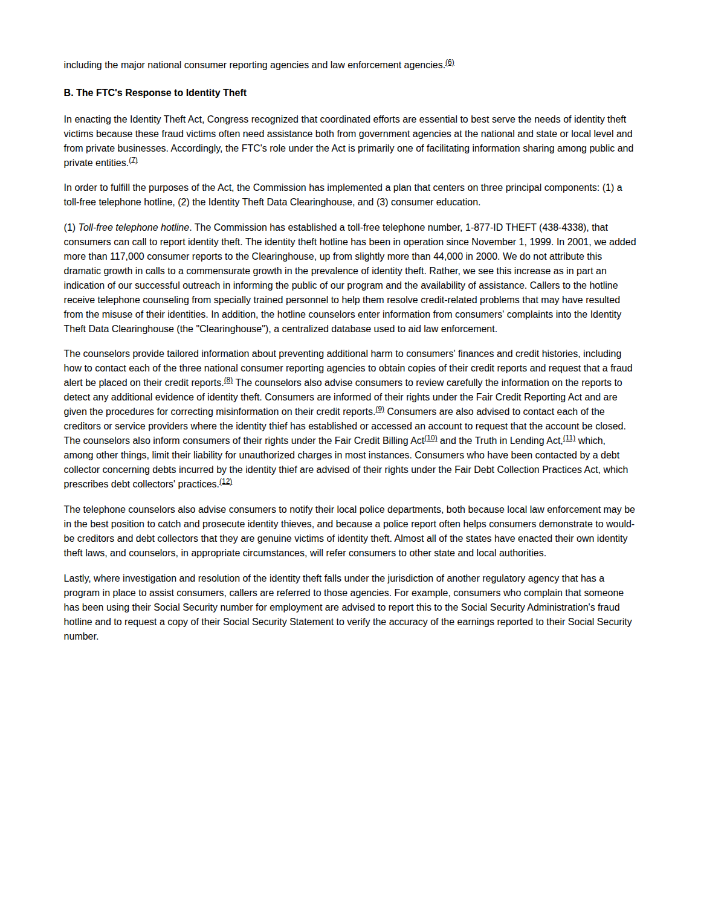including the major national consumer reporting agencies and law enforcement agencies.(6)
B. The FTC's Response to Identity Theft
In enacting the Identity Theft Act, Congress recognized that coordinated efforts are essential to best serve the needs of identity theft victims because these fraud victims often need assistance both from government agencies at the national and state or local level and from private businesses. Accordingly, the FTC's role under the Act is primarily one of facilitating information sharing among public and private entities.(7)
In order to fulfill the purposes of the Act, the Commission has implemented a plan that centers on three principal components: (1) a toll-free telephone hotline, (2) the Identity Theft Data Clearinghouse, and (3) consumer education.
(1) Toll-free telephone hotline. The Commission has established a toll-free telephone number, 1-877-ID THEFT (438-4338), that consumers can call to report identity theft. The identity theft hotline has been in operation since November 1, 1999. In 2001, we added more than 117,000 consumer reports to the Clearinghouse, up from slightly more than 44,000 in 2000. We do not attribute this dramatic growth in calls to a commensurate growth in the prevalence of identity theft. Rather, we see this increase as in part an indication of our successful outreach in informing the public of our program and the availability of assistance. Callers to the hotline receive telephone counseling from specially trained personnel to help them resolve credit-related problems that may have resulted from the misuse of their identities. In addition, the hotline counselors enter information from consumers' complaints into the Identity Theft Data Clearinghouse (the "Clearinghouse"), a centralized database used to aid law enforcement.
The counselors provide tailored information about preventing additional harm to consumers' finances and credit histories, including how to contact each of the three national consumer reporting agencies to obtain copies of their credit reports and request that a fraud alert be placed on their credit reports.(8) The counselors also advise consumers to review carefully the information on the reports to detect any additional evidence of identity theft. Consumers are informed of their rights under the Fair Credit Reporting Act and are given the procedures for correcting misinformation on their credit reports.(9) Consumers are also advised to contact each of the creditors or service providers where the identity thief has established or accessed an account to request that the account be closed. The counselors also inform consumers of their rights under the Fair Credit Billing Act(10) and the Truth in Lending Act,(11) which, among other things, limit their liability for unauthorized charges in most instances. Consumers who have been contacted by a debt collector concerning debts incurred by the identity thief are advised of their rights under the Fair Debt Collection Practices Act, which prescribes debt collectors' practices.(12)
The telephone counselors also advise consumers to notify their local police departments, both because local law enforcement may be in the best position to catch and prosecute identity thieves, and because a police report often helps consumers demonstrate to would-be creditors and debt collectors that they are genuine victims of identity theft. Almost all of the states have enacted their own identity theft laws, and counselors, in appropriate circumstances, will refer consumers to other state and local authorities.
Lastly, where investigation and resolution of the identity theft falls under the jurisdiction of another regulatory agency that has a program in place to assist consumers, callers are referred to those agencies. For example, consumers who complain that someone has been using their Social Security number for employment are advised to report this to the Social Security Administration's fraud hotline and to request a copy of their Social Security Statement to verify the accuracy of the earnings reported to their Social Security number.